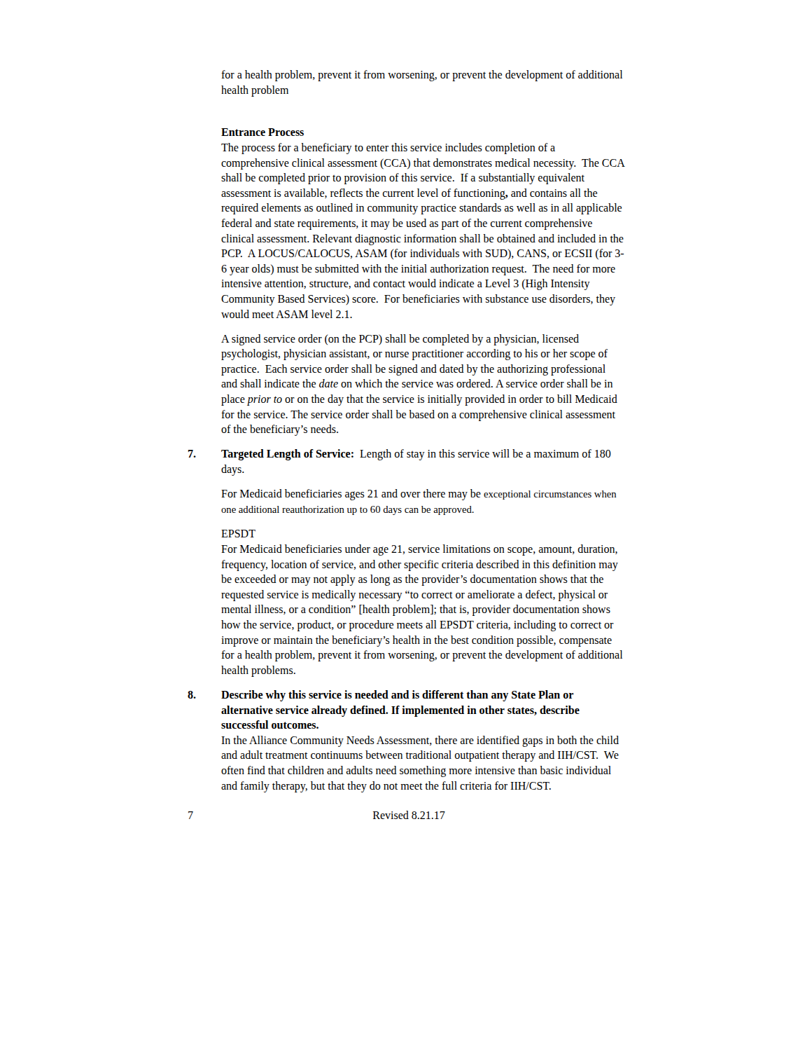for a health problem, prevent it from worsening, or prevent the development of additional health problem
Entrance Process
The process for a beneficiary to enter this service includes completion of a comprehensive clinical assessment (CCA) that demonstrates medical necessity. The CCA shall be completed prior to provision of this service. If a substantially equivalent assessment is available, reflects the current level of functioning, and contains all the required elements as outlined in community practice standards as well as in all applicable federal and state requirements, it may be used as part of the current comprehensive clinical assessment. Relevant diagnostic information shall be obtained and included in the PCP. A LOCUS/CALOCUS, ASAM (for individuals with SUD), CANS, or ECSII (for 3-6 year olds) must be submitted with the initial authorization request. The need for more intensive attention, structure, and contact would indicate a Level 3 (High Intensity Community Based Services) score. For beneficiaries with substance use disorders, they would meet ASAM level 2.1.
A signed service order (on the PCP) shall be completed by a physician, licensed psychologist, physician assistant, or nurse practitioner according to his or her scope of practice. Each service order shall be signed and dated by the authorizing professional and shall indicate the date on which the service was ordered. A service order shall be in place prior to or on the day that the service is initially provided in order to bill Medicaid for the service. The service order shall be based on a comprehensive clinical assessment of the beneficiary’s needs.
7. Targeted Length of Service: Length of stay in this service will be a maximum of 180 days.
For Medicaid beneficiaries ages 21 and over there may be exceptional circumstances when one additional reauthorization up to 60 days can be approved.
EPSDT
For Medicaid beneficiaries under age 21, service limitations on scope, amount, duration, frequency, location of service, and other specific criteria described in this definition may be exceeded or may not apply as long as the provider’s documentation shows that the requested service is medically necessary “to correct or ameliorate a defect, physical or mental illness, or a condition” [health problem]; that is, provider documentation shows how the service, product, or procedure meets all EPSDT criteria, including to correct or improve or maintain the beneficiary’s health in the best condition possible, compensate for a health problem, prevent it from worsening, or prevent the development of additional health problems.
8. Describe why this service is needed and is different than any State Plan or alternative service already defined. If implemented in other states, describe successful outcomes.
In the Alliance Community Needs Assessment, there are identified gaps in both the child and adult treatment continuums between traditional outpatient therapy and IIH/CST. We often find that children and adults need something more intensive than basic individual and family therapy, but that they do not meet the full criteria for IIH/CST.
7
Revised 8.21.17